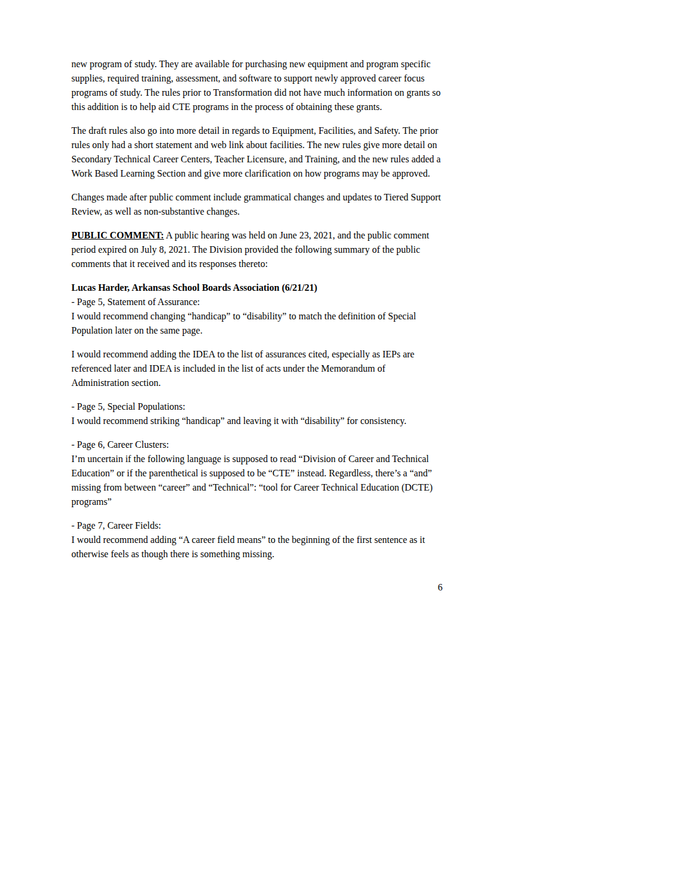new program of study. They are available for purchasing new equipment and program specific supplies, required training, assessment, and software to support newly approved career focus programs of study. The rules prior to Transformation did not have much information on grants so this addition is to help aid CTE programs in the process of obtaining these grants.
The draft rules also go into more detail in regards to Equipment, Facilities, and Safety. The prior rules only had a short statement and web link about facilities. The new rules give more detail on Secondary Technical Career Centers, Teacher Licensure, and Training, and the new rules added a Work Based Learning Section and give more clarification on how programs may be approved.
Changes made after public comment include grammatical changes and updates to Tiered Support Review, as well as non-substantive changes.
PUBLIC COMMENT: A public hearing was held on June 23, 2021, and the public comment period expired on July 8, 2021. The Division provided the following summary of the public comments that it received and its responses thereto:
Lucas Harder, Arkansas School Boards Association (6/21/21)
- Page 5, Statement of Assurance:
I would recommend changing “handicap” to “disability” to match the definition of Special Population later on the same page.
I would recommend adding the IDEA to the list of assurances cited, especially as IEPs are referenced later and IDEA is included in the list of acts under the Memorandum of Administration section.
- Page 5, Special Populations:
I would recommend striking “handicap” and leaving it with “disability” for consistency.
- Page 6, Career Clusters:
I’m uncertain if the following language is supposed to read “Division of Career and Technical Education” or if the parenthetical is supposed to be “CTE” instead. Regardless, there’s a “and” missing from between “career” and “Technical”: “tool for Career Technical Education (DCTE) programs”
- Page 7, Career Fields:
I would recommend adding “A career field means” to the beginning of the first sentence as it otherwise feels as though there is something missing.
6